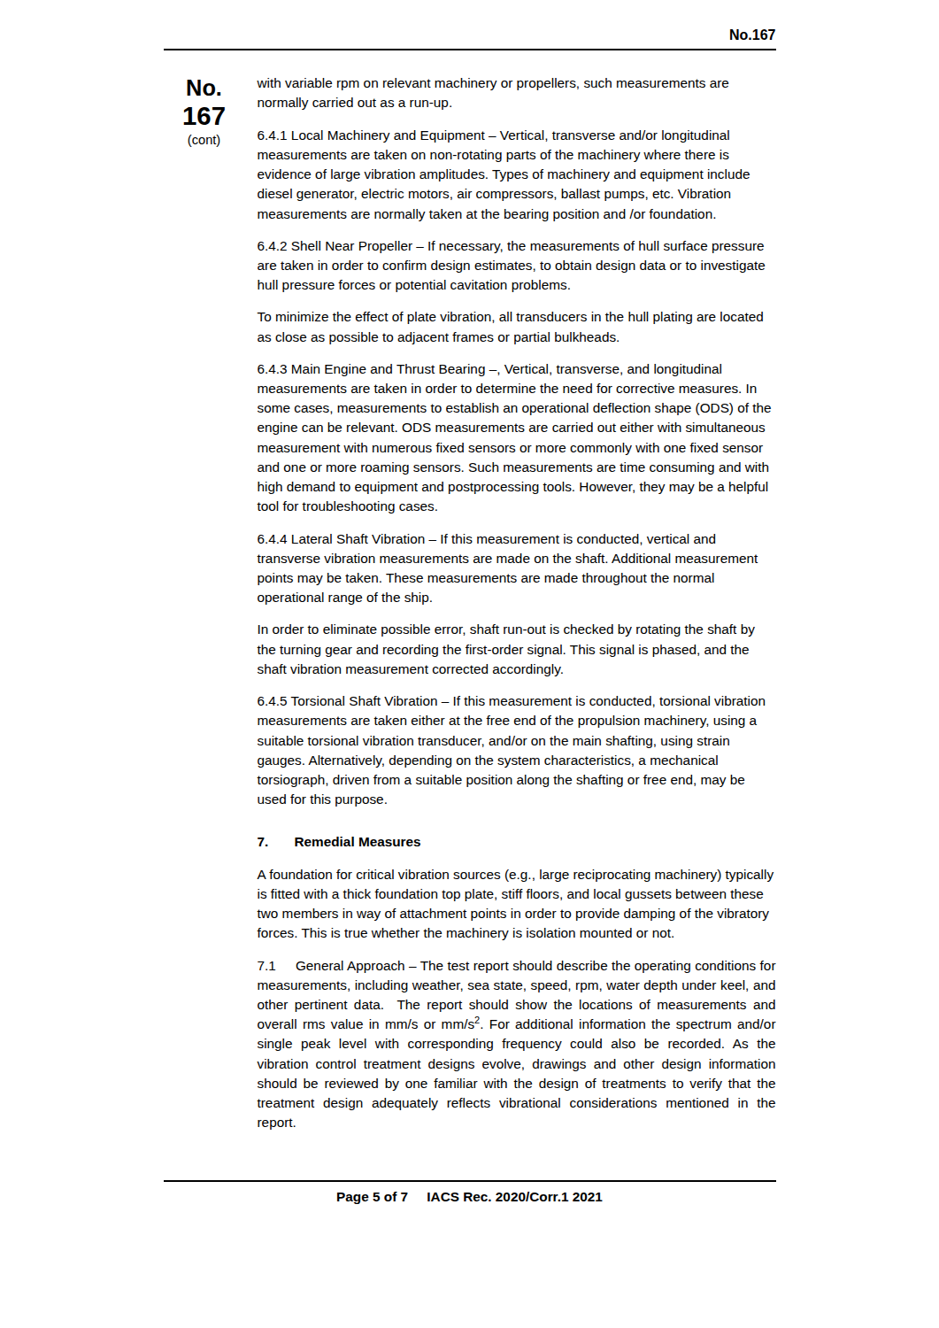No.167
No. 167 (cont)
with variable rpm on relevant machinery or propellers, such measurements are normally carried out as a run-up.
6.4.1 Local Machinery and Equipment – Vertical, transverse and/or longitudinal measurements are taken on non-rotating parts of the machinery where there is evidence of large vibration amplitudes. Types of machinery and equipment include diesel generator, electric motors, air compressors, ballast pumps, etc. Vibration measurements are normally taken at the bearing position and /or foundation.
6.4.2 Shell Near Propeller – If necessary, the measurements of hull surface pressure are taken in order to confirm design estimates, to obtain design data or to investigate hull pressure forces or potential cavitation problems.
To minimize the effect of plate vibration, all transducers in the hull plating are located as close as possible to adjacent frames or partial bulkheads.
6.4.3 Main Engine and Thrust Bearing –, Vertical, transverse, and longitudinal measurements are taken in order to determine the need for corrective measures. In some cases, measurements to establish an operational deflection shape (ODS) of the engine can be relevant. ODS measurements are carried out either with simultaneous measurement with numerous fixed sensors or more commonly with one fixed sensor and one or more roaming sensors. Such measurements are time consuming and with high demand to equipment and postprocessing tools. However, they may be a helpful tool for troubleshooting cases.
6.4.4 Lateral Shaft Vibration – If this measurement is conducted, vertical and transverse vibration measurements are made on the shaft. Additional measurement points may be taken. These measurements are made throughout the normal operational range of the ship.
In order to eliminate possible error, shaft run-out is checked by rotating the shaft by the turning gear and recording the first-order signal. This signal is phased, and the shaft vibration measurement corrected accordingly.
6.4.5 Torsional Shaft Vibration – If this measurement is conducted, torsional vibration measurements are taken either at the free end of the propulsion machinery, using a suitable torsional vibration transducer, and/or on the main shafting, using strain gauges. Alternatively, depending on the system characteristics, a mechanical torsiograph, driven from a suitable position along the shafting or free end, may be used for this purpose.
7. Remedial Measures
A foundation for critical vibration sources (e.g., large reciprocating machinery) typically is fitted with a thick foundation top plate, stiff floors, and local gussets between these two members in way of attachment points in order to provide damping of the vibratory forces. This is true whether the machinery is isolation mounted or not.
7.1 General Approach – The test report should describe the operating conditions for measurements, including weather, sea state, speed, rpm, water depth under keel, and other pertinent data. The report should show the locations of measurements and overall rms value in mm/s or mm/s2. For additional information the spectrum and/or single peak level with corresponding frequency could also be recorded. As the vibration control treatment designs evolve, drawings and other design information should be reviewed by one familiar with the design of treatments to verify that the treatment design adequately reflects vibrational considerations mentioned in the report.
Page 5 of 7 IACS Rec. 2020/Corr.1 2021